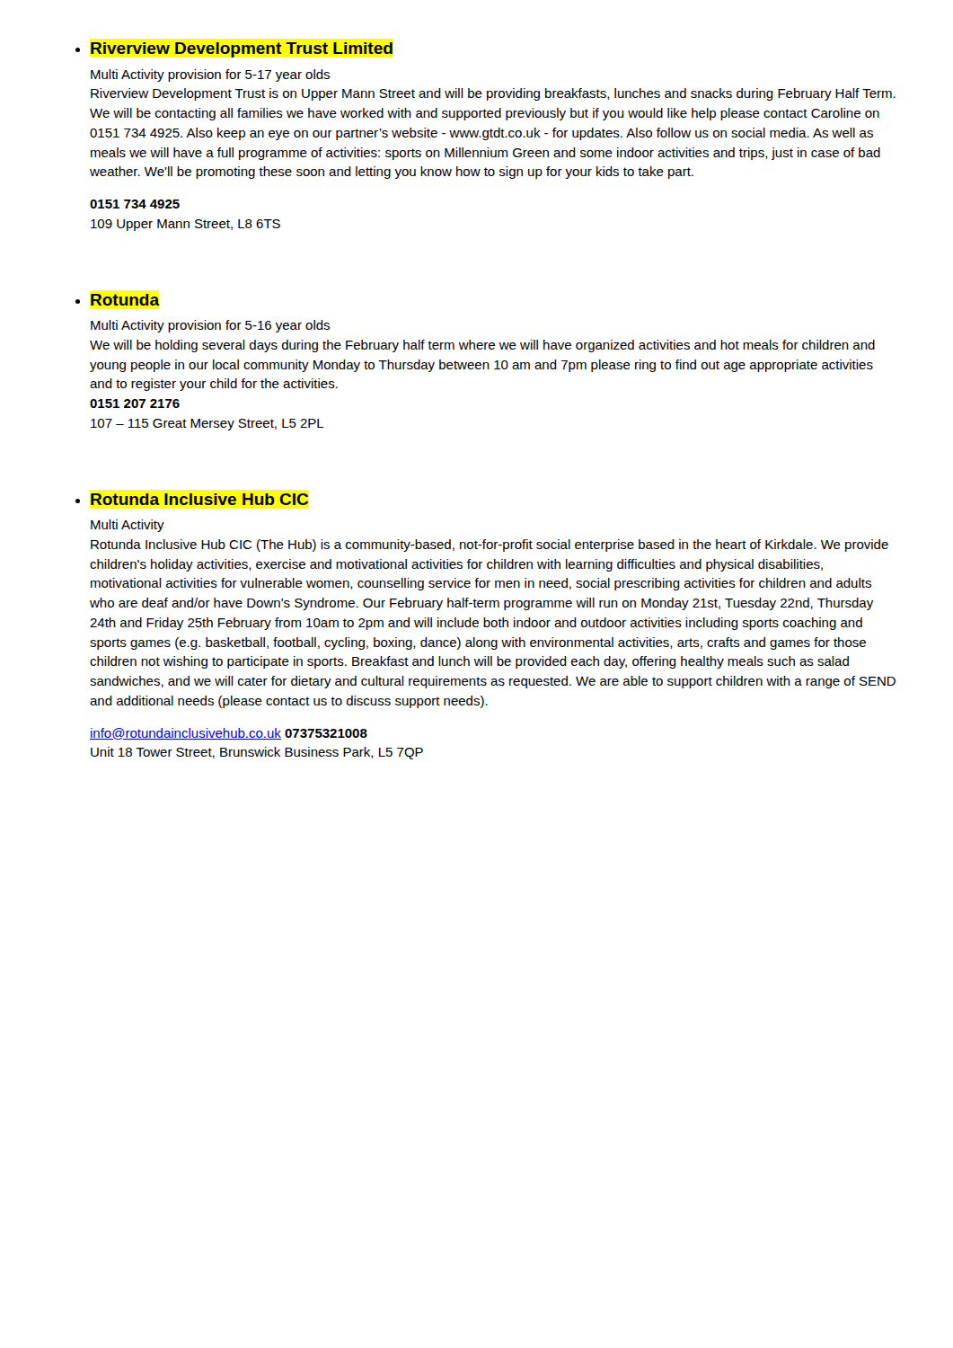Riverview Development Trust Limited
Multi Activity provision for 5-17 year olds
Riverview Development Trust is on Upper Mann Street and will be providing breakfasts, lunches and snacks during February Half Term. We will be contacting all families we have worked with and supported previously but if you would like help please contact Caroline on 0151 734 4925. Also keep an eye on our partner’s website - www.gtdt.co.uk - for updates. Also follow us on social media. As well as meals we will have a full programme of activities: sports on Millennium Green and some indoor activities and trips, just in case of bad weather. We'll be promoting these soon and letting you know how to sign up for your kids to take part.
0151 734 4925
109 Upper Mann Street, L8 6TS
Rotunda
Multi Activity provision for 5-16 year olds
We will be holding several days during the February half term where we will have organized activities and hot meals for children and young people in our local community Monday to Thursday between 10 am and 7pm please ring to find out age appropriate activities and to register your child for the activities.
0151 207 2176
107 – 115 Great Mersey Street, L5 2PL
Rotunda Inclusive Hub CIC
Multi Activity
Rotunda Inclusive Hub CIC (The Hub) is a community-based, not-for-profit social enterprise based in the heart of Kirkdale. We provide children's holiday activities, exercise and motivational activities for children with learning difficulties and physical disabilities, motivational activities for vulnerable women, counselling service for men in need, social prescribing activities for children and adults who are deaf and/or have Down's Syndrome. Our February half-term programme will run on Monday 21st, Tuesday 22nd, Thursday 24th and Friday 25th February from 10am to 2pm and will include both indoor and outdoor activities including sports coaching and sports games (e.g. basketball, football, cycling, boxing, dance) along with environmental activities, arts, crafts and games for those children not wishing to participate in sports. Breakfast and lunch will be provided each day, offering healthy meals such as salad sandwiches, and we will cater for dietary and cultural requirements as requested. We are able to support children with a range of SEND and additional needs (please contact us to discuss support needs).
info@rotundainclusivehub.co.uk 07375321008
Unit 18 Tower Street, Brunswick Business Park, L5 7QP